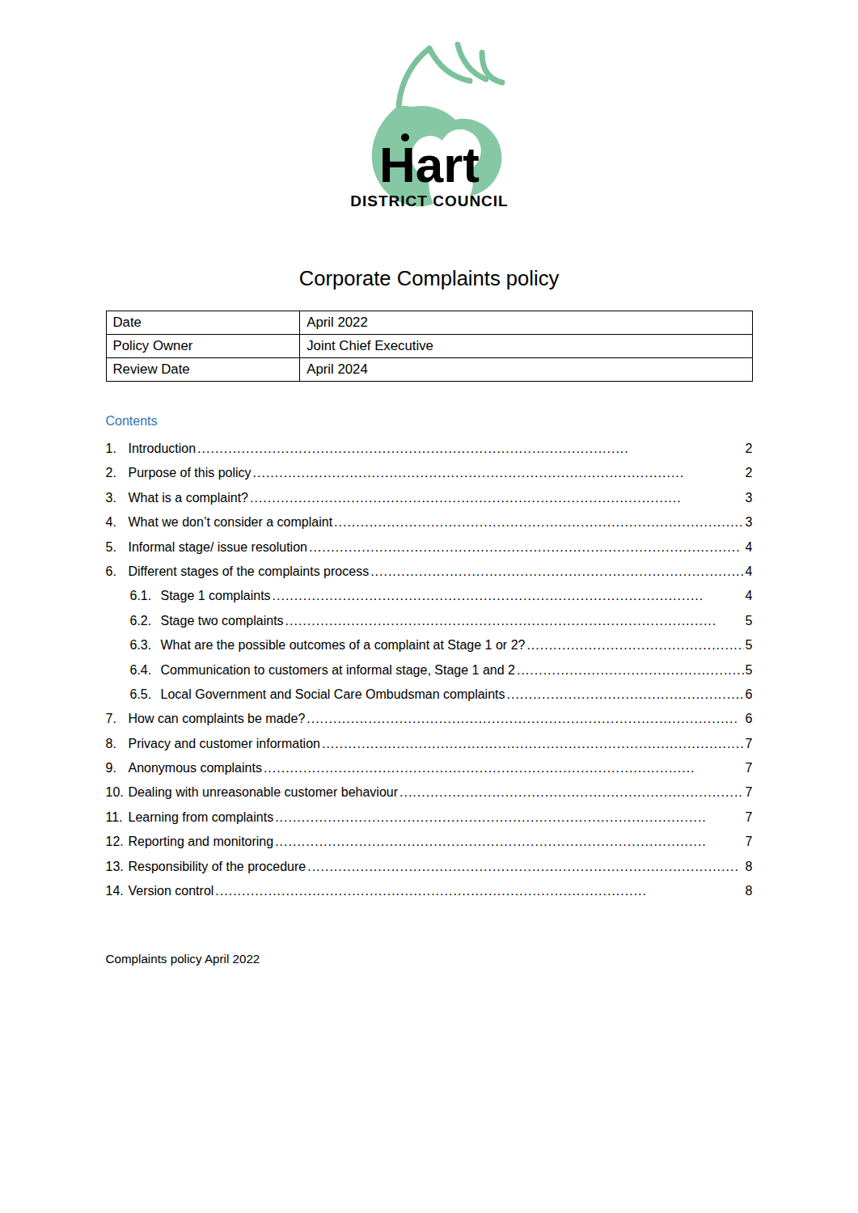Hart DISTRICT COUNCIL
Corporate Complaints policy
| Date | April 2022 |
| Policy Owner | Joint Chief Executive |
| Review Date | April 2024 |
Contents
1. Introduction .................................................................................................. 2
2. Purpose of this policy .................................................................................................. 2
3. What is a complaint? .................................................................................................. 3
4. What we don’t consider a complaint .................................................................................................. 3
5. Informal stage/ issue resolution .................................................................................................. 4
6. Different stages of the complaints process .................................................................................................. 4
6.1. Stage 1 complaints .................................................................................................. 4
6.2. Stage two complaints .................................................................................................. 5
6.3. What are the possible outcomes of a complaint at Stage 1 or 2? .................................................................................................. 5
6.4. Communication to customers at informal stage, Stage 1 and 2 .................................................................................................. 5
6.5. Local Government and Social Care Ombudsman complaints .................................................................................................. 6
7. How can complaints be made? .................................................................................................. 6
8. Privacy and customer information .................................................................................................. 7
9. Anonymous complaints .................................................................................................. 7
10. Dealing with unreasonable customer behaviour .................................................................................................. 7
11. Learning from complaints .................................................................................................. 7
12. Reporting and monitoring .................................................................................................. 7
13. Responsibility of the procedure .................................................................................................. 8
14. Version control .................................................................................................. 8
Complaints policy April 2022